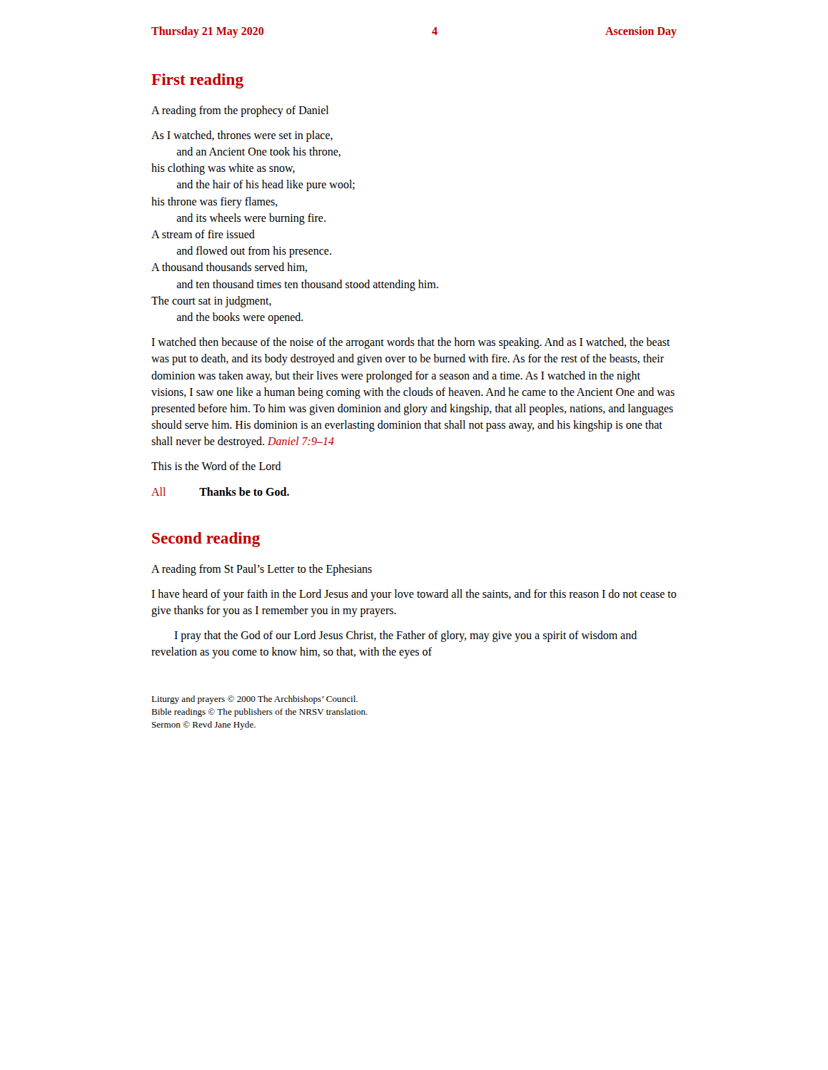Thursday 21 May 2020 4 Ascension Day
First reading
A reading from the prophecy of Daniel
As I watched, thrones were set in place,
and an Ancient One took his throne, his clothing was white as snow,
and the hair of his head like pure wool; his throne was fiery flames,
and its wheels were burning fire. A stream of fire issued
and flowed out from his presence. A thousand thousands served him,
and ten thousand times ten thousand stood attending him. The court sat in judgment,
and the books were opened.
I watched then because of the noise of the arrogant words that the horn was speaking. And as I watched, the beast was put to death, and its body destroyed and given over to be burned with fire. As for the rest of the beasts, their dominion was taken away, but their lives were prolonged for a season and a time. As I watched in the night visions, I saw one like a human being coming with the clouds of heaven. And he came to the Ancient One and was presented before him. To him was given dominion and glory and kingship, that all peoples, nations, and languages should serve him. His dominion is an everlasting dominion that shall not pass away, and his kingship is one that shall never be destroyed. Daniel 7:9–14
This is the Word of the Lord
All Thanks be to God.
Second reading
A reading from St Paul’s Letter to the Ephesians
I have heard of your faith in the Lord Jesus and your love toward all the saints, and for this reason I do not cease to give thanks for you as I remember you in my prayers.
I pray that the God of our Lord Jesus Christ, the Father of glory, may give you a spirit of wisdom and revelation as you come to know him, so that, with the eyes of
Liturgy and prayers © 2000 The Archbishops’ Council.
Bible readings © The publishers of the NRSV translation.
Sermon © Revd Jane Hyde.